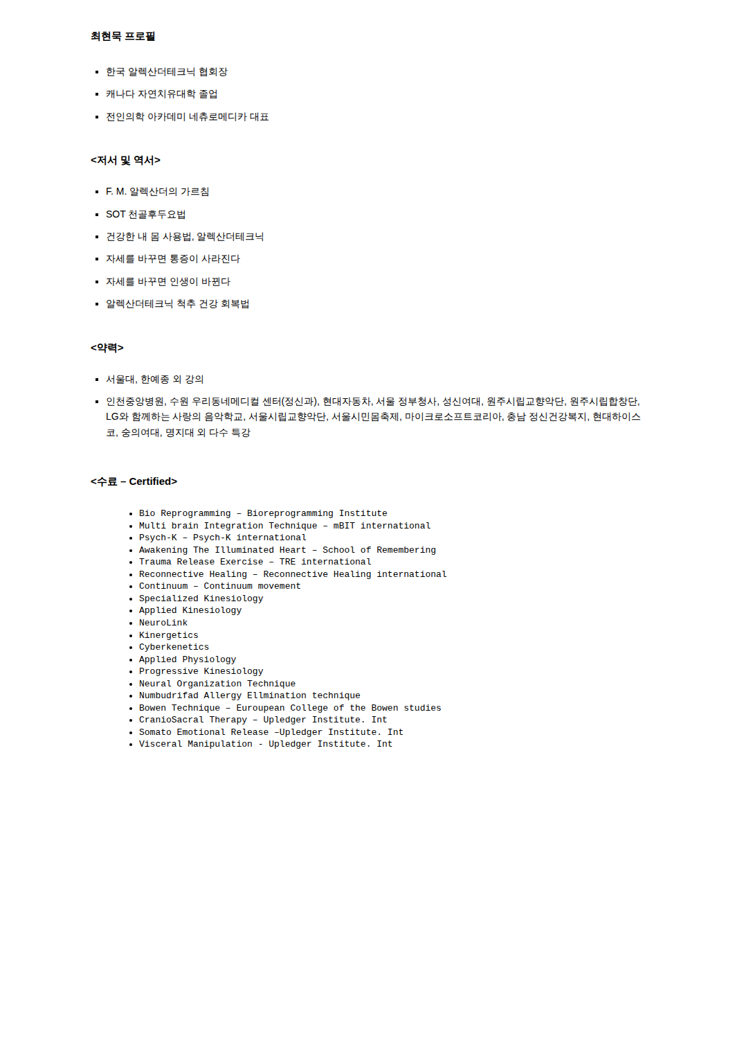최현묵 프로필
한국 알렉산더테크닉 협회장
캐나다 자연치유대학 졸업
전인의학 아카데미 네츄로메디카 대표
<저서 및 역서>
F. M. 알렉산더의 가르침
SOT 천골후두요법
건강한 내 몸 사용법, 알렉산더테크닉
자세를 바꾸면 통증이 사라진다
자세를 바꾸면 인생이 바뀐다
알렉산더테크닉 척추 건강 회복법
<약력>
서울대, 한예종 외 강의
인천중앙병원, 수원 우리동네메디컬 센터(정신과), 현대자동차, 서울 정부청사, 성신여대, 원주시립교향악단, 원주시립합창단, LG와 함께하는 사랑의 음악학교, 서울시립교향악단, 서울시민몸축제, 마이크로소프트코리아, 충남 정신건강복지, 현대하이스코, 숭의여대, 명지대 외 다수 특강
<수료 – Certified>
Bio Reprogramming – Bioreprogramming Institute
Multi brain Integration Technique – mBIT international
Psych-K – Psych-K international
Awakening The Illuminated Heart – School of Remembering
Trauma Release Exercise – TRE international
Reconnective Healing – Reconnective Healing international
Continuum – Continuum movement
Specialized Kinesiology
Applied Kinesiology
NeuroLink
Kinergetics
Cyberkenetics
Applied Physiology
Progressive Kinesiology
Neural Organization Technique
Numbudrifad Allergy Ellmination technique
Bowen Technique – Euroupean College of the Bowen studies
CranioSacral Therapy – Upledger Institute. Int
Somato Emotional Release –Upledger Institute. Int
Visceral Manipulation - Upledger Institute. Int